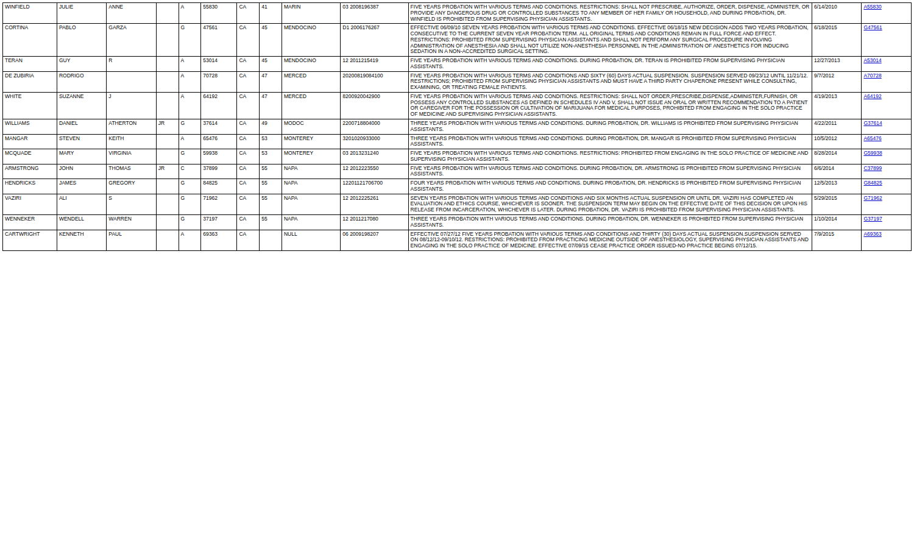| WINFIELD | JULIE | ANNE | | A | 55830 | CA | 41 | MARIN | 03 2008196387 | FIVE YEARS PROBATION WITH VARIOUS TERMS AND CONDITIONS. RESTRICTIONS: SHALL NOT PRESCRIBE, AUTHORIZE, ORDER, DISPENSE, ADMINISTER, OR PROVIDE ANY DANGEROUS DRUG OR CONTROLLED SUBSTANCES TO ANY MEMBER OF HER FAMILY OR HOUSEHOLD, AND DURING PROBATION, DR. WINFIELD IS PROHIBITED FROM SUPERVISING PHYSICIAN ASSISTANTS. | 6/14/2010 | A55830 |
| CORTINA | PABLO | GARZA | | G | 47561 | CA | 45 | MENDOCINO | D1 2006176267 | EFFECTIVE 06/09/10 SEVEN YEARS PROBATION WITH VARIOUS TERMS AND CONDITIONS. EFFECTIVE 06/18/15 NEW DECISION ADDS TWO YEARS PROBATION, CONSECUTIVE TO THE CURRENT SEVEN YEAR PROBATION TERM. ALL ORIGINAL TERMS AND CONDITIONS REMAIN IN FULL FORCE AND EFFECT. RESTRICTIONS: PROHIBITED FROM SUPERVISING PHYSICIAN ASSISTANTS AND SHALL NOT PERFORM ANY SURGICAL PROCEDURE INVOLVING ADMINISTRATION OF ANESTHESIA AND SHALL NOT UTILIZE NON-ANESTHESIA PERSONNEL IN THE ADMINISTRATION OF ANESTHETICS FOR INDUCING SEDATION IN A NON-ACCREDITED SURGICAL SETTING. | 6/18/2015 | G47561 |
| TERAN | GUY | R | | A | 53014 | CA | 45 | MENDOCINO | 12 2011215419 | FIVE YEARS PROBATION WITH VARIOUS TERMS AND CONDITIONS. DURING PROBATION, DR. TERAN IS PROHIBITED FROM SUPERVISING PHYSICIAN ASSISTANTS. | 12/27/2013 | A53014 |
| DE ZUBIRIA | RODRIGO | | | A | 70728 | CA | 47 | MERCED | 20200819084100 | FIVE YEARS PROBATION WITH VARIOUS TERMS AND CONDITIONS AND SIXTY (60) DAYS ACTUAL SUSPENSION. SUSPENSION SERVED 09/23/12 UNTIL 11/21/12. RESTRICTIONS; PROHIBITED FROM SUPERVISING PHYSICIAN ASSISTANTS AND MUST HAVE A THIRD PARTY CHAPERONE PRESENT WHILE CONSULTING, EXAMINING, OR TREATING FEMALE PATIENTS. | 9/7/2012 | A70728 |
| WHITE | SUZANNE | J | | A | 64192 | CA | 47 | MERCED | 8200920042900 | FIVE YEARS PROBATION WITH VARIOUS TERMS AND CONDITIONS. RESTRICTIONS: SHALL NOT ORDER,PRESCRIBE,DISPENSE,ADMINISTER,FURNISH, OR POSSESS ANY CONTROLLED SUBSTANCES AS DEFINED IN SCHEDULES IV AND V, SHALL NOT ISSUE AN ORAL OR WRITTEN RECOMMENDATION TO A PATIENT OR CAREGIVER FOR THE POSSESSION OR CULTIVATION OF MARIJUANA FOR MEDICAL PURPOSES, PROHIBITED FROM ENGAGING IN THE SOLO PRACTICE OF MEDICINE AND SUPERVISING PHYSICIAN ASSISTANTS. | 4/19/2013 | A64192 |
| WILLIAMS | DANIEL | ATHERTON | JR | G | 37614 | CA | 49 | MODOC | 2200718804000 | THREE YEARS PROBATION WITH VARIOUS TERMS AND CONDITIONS. DURING PROBATION, DR. WILLIAMS IS PROHIBITED FROM SUPERVISING PHYSICIAN ASSISTANTS. | 4/22/2011 | G37614 |
| MANGAR | STEVEN | KEITH | | A | 65476 | CA | 53 | MONTEREY | 3201020933000 | THREE YEARS PROBATION WITH VARIOUS TERMS AND CONDITIONS. DURING PROBATION, DR. MANGAR IS PROHIBITED FROM SUPERVISING PHYSICIAN ASSISTANTS. | 10/5/2012 | A65476 |
| MCQUADE | MARY | VIRGINIA | | G | 59938 | CA | 53 | MONTEREY | 03 2013231240 | FIVE YEARS PROBATION WITH VARIOUS TERMS AND CONDITIONS. RESTRICTIONS: PROHIBITED FROM ENGAGING IN THE SOLO PRACTICE OF MEDICINE AND SUPERVISING PHYSICIAN ASSISTANTS. | 8/28/2014 | G59938 |
| ARMSTRONG | JOHN | THOMAS | JR | C | 37899 | CA | 55 | NAPA | 12 2012223550 | FIVE YEARS PROBATION WITH VARIOUS TERMS AND CONDITIONS. DURING PROBATION, DR. ARMSTRONG IS PROHIBITED FROM SUPERVISING PHYSICIAN ASSISTANTS. | 6/6/2014 | C37899 |
| HENDRICKS | JAMES | GREGORY | | G | 84825 | CA | 55 | NAPA | 12201121706700 | FOUR YEARS PROBATION WITH VARIOUS TERMS AND CONDITIONS. DURING PROBATION, DR. HENDRICKS IS PROHIBITED FROM SUPERVISING PHYSICIAN ASSISTANTS. | 12/5/2013 | G84825 |
| VAZIRI | ALI | S | | G | 71962 | CA | 55 | NAPA | 12 2012225261 | SEVEN YEARS PROBATION WITH VARIOUS TERMS AND CONDITIONS AND SIX MONTHS ACTUAL SUSPENSION OR UNTIL DR. VAZIRI HAS COMPLETED AN EVALUATION AND ETHICS COURSE, WHICHEVER IS SOONER. THE SUSPENSION TERM MAY BEGIN ON THE EFFECTIVE DATE OF THIS DECISION OR UPON HIS RELEASE FROM INCARCERATION, WHICHEVER IS LATER. DURING PROBATION, DR. VAZIRI IS PROHIBITED FROM SUPERVISING PHYSICIAN ASSISTANTS. | 5/29/2015 | G71962 |
| WENNEKER | WENDELL | WARREN | | G | 37197 | CA | 55 | NAPA | 12 2011217080 | THREE YEARS PROBATION WITH VARIOUS TERMS AND CONDITIONS. DURING PROBATION, DR. WENNEKER IS PROHIBITED FROM SUPERVISING PHYSICIAN ASSISTANTS. | 1/10/2014 | G37197 |
| CARTWRIGHT | KENNETH | PAUL | | A | 69363 | CA | | NULL | 06 2009198207 | EFFECTIVE 07/27/12 FIVE YEARS PROBATION WITH VARIOUS TERMS AND CONDITIONS AND THIRTY (30) DAYS ACTUAL SUSPENSION.SUSPENSION SERVED ON 08/12/12-09/10/12. RESTRICTIONS: PROHIBITED FROM PRACTICING MEDICINE OUTSIDE OF ANESTHESIOLOGY, SUPERVISING PHYSICIAN ASSISTANTS AND ENGAGING IN THE SOLO PRACTICE OF MEDICINE. EFFECTIVE 07/09/15 CEASE PRACTICE ORDER ISSUED-NO PRACTICE BEGINS 07/12/15. | 7/9/2015 | A69363 |